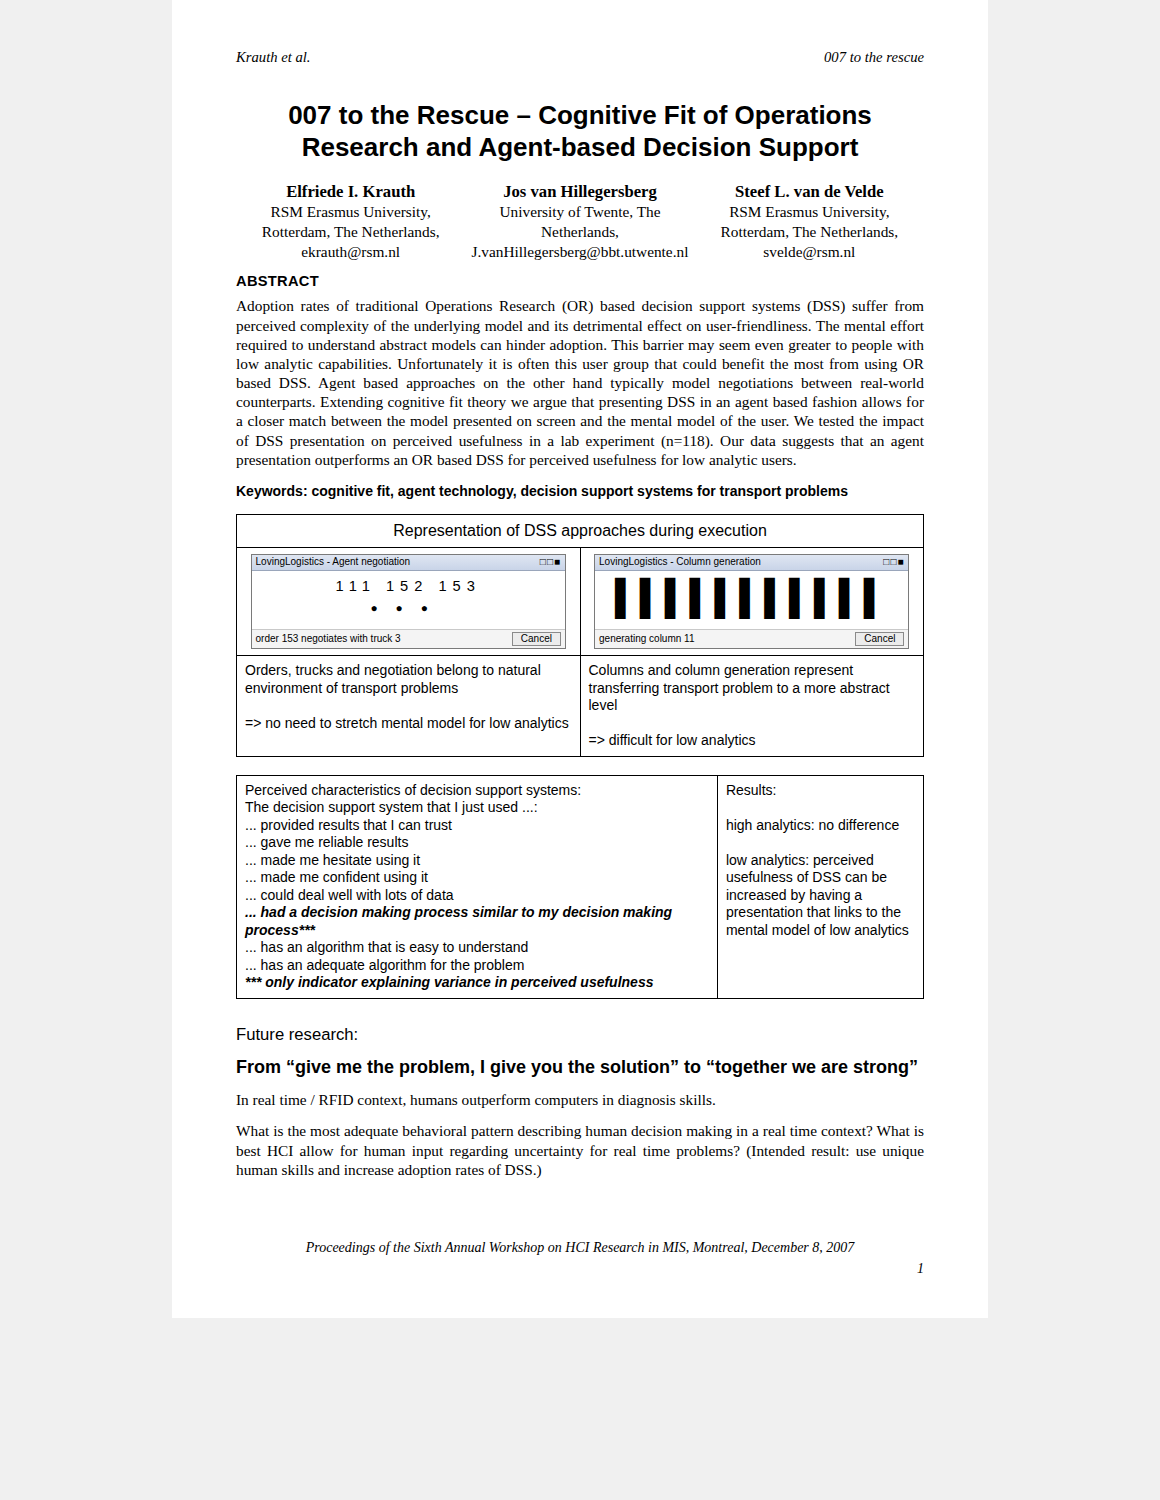Krauth et al. 007 to the rescue
007 to the Rescue – Cognitive Fit of Operations Research and Agent-based Decision Support
| Elfriede I. Krauth RSM Erasmus University, Rotterdam, The Netherlands, ekrauth@rsm.nl | Jos van Hillegersberg University of Twente, The Netherlands, J.vanHillegersberg@bbt.utwente.nl | Steef L. van de Velde RSM Erasmus University, Rotterdam, The Netherlands, svelde@rsm.nl |
ABSTRACT
Adoption rates of traditional Operations Research (OR) based decision support systems (DSS) suffer from perceived complexity of the underlying model and its detrimental effect on user-friendliness. The mental effort required to understand abstract models can hinder adoption. This barrier may seem even greater to people with low analytic capabilities. Unfortunately it is often this user group that could benefit the most from using OR based DSS. Agent based approaches on the other hand typically model negotiations between real-world counterparts. Extending cognitive fit theory we argue that presenting DSS in an agent based fashion allows for a closer match between the model presented on screen and the mental model of the user. We tested the impact of DSS presentation on perceived usefulness in a lab experiment (n=118). Our data suggests that an agent presentation outperforms an OR based DSS for perceived usefulness for low analytic users.
Keywords: cognitive fit, agent technology, decision support systems for transport problems
| Representation of DSS approaches during execution |
| --- |
| LovingLogistics - Agent negotiation □□■ 111 152 153 ●●● order 153 negotiates with truck 3 Cancel | LovingLogistics - Column generation □□■ ▌▌▌▌▌▌▌▌▌▌▌ generating column 11 Cancel |
| Orders, trucks and negotiation belong to natural environment of transport problems => no need to stretch mental model for low analytics | Columns and column generation represent transferring transport problem to a more abstract level => difficult for low analytics |
| Perceived characteristics of decision support systems: The decision support system that I just used ...: ... provided results that I can trust ... gave me reliable results ... made me hesitate using it ... made me confident using it ... could deal well with lots of data ... had a decision making process similar to my decision making process*** ... has an algorithm that is easy to understand ... has an adequate algorithm for the problem *** only indicator explaining variance in perceived usefulness | Results: high analytics: no difference low analytics: perceived usefulness of DSS can be increased by having a presentation that links to the mental model of low analytics |
Future research:
From “give me the problem, I give you the solution” to “together we are strong”
In real time / RFID context, humans outperform computers in diagnosis skills.
What is the most adequate behavioral pattern describing human decision making in a real time context? What is best HCI allow for human input regarding uncertainty for real time problems? (Intended result: use unique human skills and increase adoption rates of DSS.)
Proceedings of the Sixth Annual Workshop on HCI Research in MIS, Montreal, December 8, 2007
1